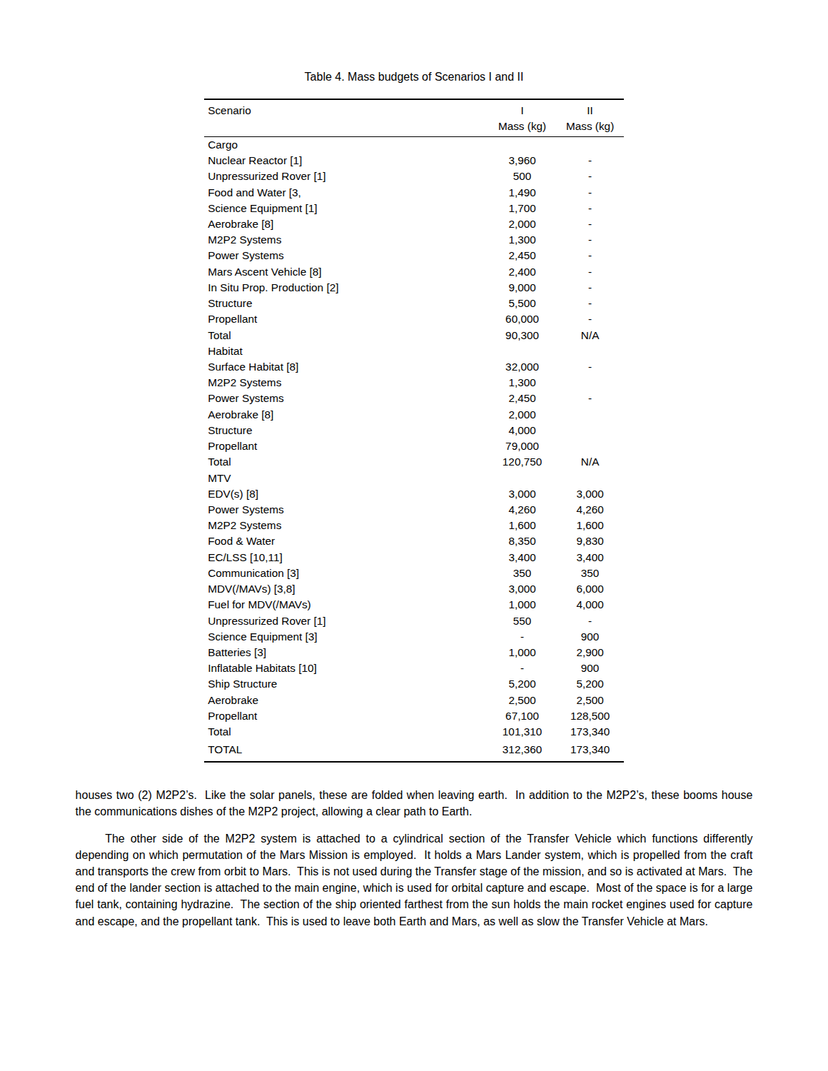Table 4. Mass budgets of Scenarios I and II
| Scenario | I | II |
| --- | --- | --- |
| | Mass (kg) | Mass (kg) |
| Cargo | | |
| Nuclear Reactor [1] | 3,960 | - |
| Unpressurized Rover [1] | 500 | - |
| Food and Water [3, | 1,490 | - |
| Science Equipment [1] | 1,700 | - |
| Aerobrake [8] | 2,000 | - |
| M2P2 Systems | 1,300 | - |
| Power Systems | 2,450 | - |
| Mars Ascent Vehicle [8] | 2,400 | - |
| In Situ Prop. Production [2] | 9,000 | - |
| Structure | 5,500 | - |
| Propellant | 60,000 | - |
| Total | 90,300 | N/A |
| Habitat | | |
| Surface Habitat [8] | 32,000 | - |
| M2P2 Systems | 1,300 | |
| Power Systems | 2,450 | - |
| Aerobrake [8] | 2,000 | |
| Structure | 4,000 | |
| Propellant | 79,000 | |
| Total | 120,750 | N/A |
| MTV | | |
| EDV(s) [8] | 3,000 | 3,000 |
| Power Systems | 4,260 | 4,260 |
| M2P2 Systems | 1,600 | 1,600 |
| Food & Water | 8,350 | 9,830 |
| EC/LSS [10,11] | 3,400 | 3,400 |
| Communication [3] | 350 | 350 |
| MDV(/MAVs) [3,8] | 3,000 | 6,000 |
| Fuel for MDV(/MAVs) | 1,000 | 4,000 |
| Unpressurized Rover [1] | 550 | - |
| Science Equipment [3] | - | 900 |
| Batteries [3] | 1,000 | 2,900 |
| Inflatable Habitats [10] | - | 900 |
| Ship Structure | 5,200 | 5,200 |
| Aerobrake | 2,500 | 2,500 |
| Propellant | 67,100 | 128,500 |
| Total | 101,310 | 173,340 |
| TOTAL | 312,360 | 173,340 |
houses two (2) M2P2’s. Like the solar panels, these are folded when leaving earth. In addition to the M2P2’s, these booms house the communications dishes of the M2P2 project, allowing a clear path to Earth.
The other side of the M2P2 system is attached to a cylindrical section of the Transfer Vehicle which functions differently depending on which permutation of the Mars Mission is employed. It holds a Mars Lander system, which is propelled from the craft and transports the crew from orbit to Mars. This is not used during the Transfer stage of the mission, and so is activated at Mars. The end of the lander section is attached to the main engine, which is used for orbital capture and escape. Most of the space is for a large fuel tank, containing hydrazine. The section of the ship oriented farthest from the sun holds the main rocket engines used for capture and escape, and the propellant tank. This is used to leave both Earth and Mars, as well as slow the Transfer Vehicle at Mars.